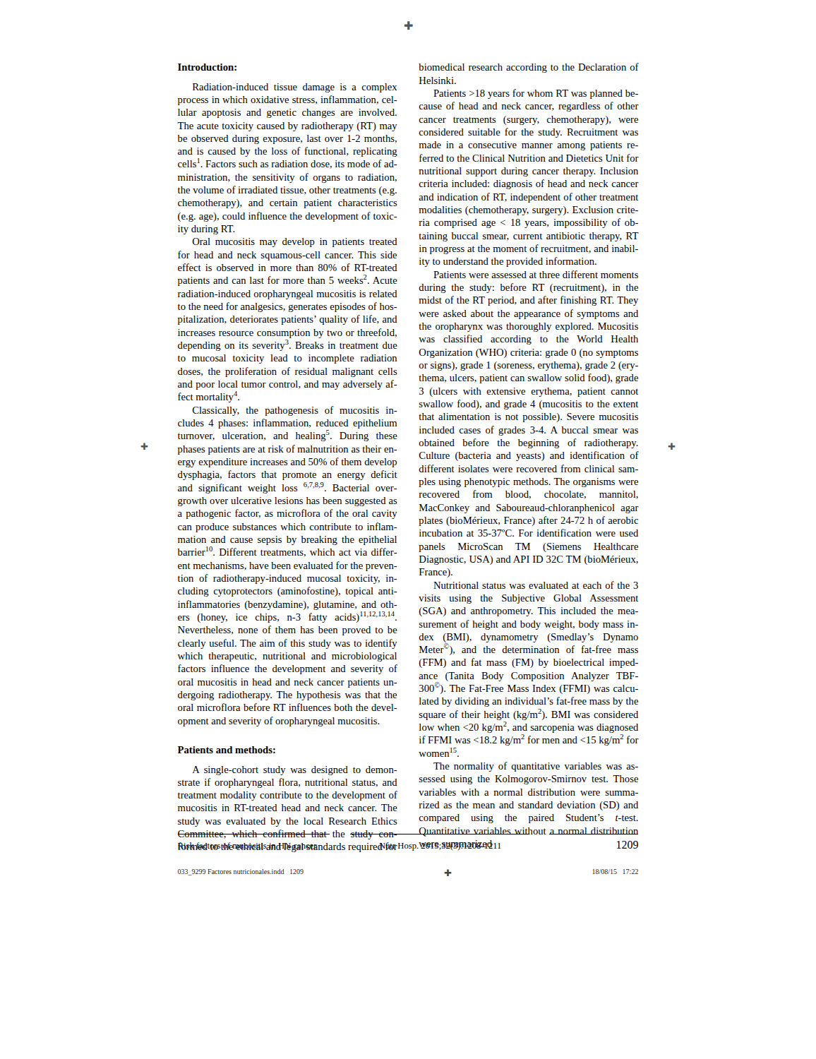✚
✚
✚
Introduction:
Radiation-induced tissue damage is a complex process in which oxidative stress, inflammation, cellular apoptosis and genetic changes are involved. The acute toxicity caused by radiotherapy (RT) may be observed during exposure, last over 1-2 months, and is caused by the loss of functional, replicating cells1. Factors such as radiation dose, its mode of administration, the sensitivity of organs to radiation, the volume of irradiated tissue, other treatments (e.g. chemotherapy), and certain patient characteristics (e.g. age), could influence the development of toxicity during RT.
Oral mucositis may develop in patients treated for head and neck squamous-cell cancer. This side effect is observed in more than 80% of RT-treated patients and can last for more than 5 weeks2. Acute radiation-induced oropharyngeal mucositis is related to the need for analgesics, generates episodes of hospitalization, deteriorates patients’ quality of life, and increases resource consumption by two or threefold, depending on its severity3. Breaks in treatment due to mucosal toxicity lead to incomplete radiation doses, the proliferation of residual malignant cells and poor local tumor control, and may adversely affect mortality4.
Classically, the pathogenesis of mucositis includes 4 phases: inflammation, reduced epithelium turnover, ulceration, and healing5. During these phases patients are at risk of malnutrition as their energy expenditure increases and 50% of them develop dysphagia, factors that promote an energy deficit and significant weight loss 6,7,8,9. Bacterial overgrowth over ulcerative lesions has been suggested as a pathogenic factor, as microflora of the oral cavity can produce substances which contribute to inflammation and cause sepsis by breaking the epithelial barrier10. Different treatments, which act via different mechanisms, have been evaluated for the prevention of radiotherapy-induced mucosal toxicity, including cytoprotectors (aminofostine), topical anti-inflammatories (benzydamine), glutamine, and others (honey, ice chips, n-3 fatty acids)11,12,13,14. Nevertheless, none of them has been proved to be clearly useful. The aim of this study was to identify which therapeutic, nutritional and microbiological factors influence the development and severity of oral mucositis in head and neck cancer patients undergoing radiotherapy. The hypothesis was that the oral microflora before RT influences both the development and severity of oropharyngeal mucositis.
Patients and methods:
A single-cohort study was designed to demonstrate if oropharyngeal flora, nutritional status, and treatment modality contribute to the development of mucositis in RT-treated head and neck cancer. The study was evaluated by the local Research Ethics Committee, which confirmed that the study conformed to the ethical and legal standards required for biomedical research according to the Declaration of Helsinki.
Patients >18 years for whom RT was planned because of head and neck cancer, regardless of other cancer treatments (surgery, chemotherapy), were considered suitable for the study. Recruitment was made in a consecutive manner among patients referred to the Clinical Nutrition and Dietetics Unit for nutritional support during cancer therapy. Inclusion criteria included: diagnosis of head and neck cancer and indication of RT, independent of other treatment modalities (chemotherapy, surgery). Exclusion criteria comprised age < 18 years, impossibility of obtaining buccal smear, current antibiotic therapy, RT in progress at the moment of recruitment, and inability to understand the provided information.
Patients were assessed at three different moments during the study: before RT (recruitment), in the midst of the RT period, and after finishing RT. They were asked about the appearance of symptoms and the oropharynx was thoroughly explored. Mucositis was classified according to the World Health Organization (WHO) criteria: grade 0 (no symptoms or signs), grade 1 (soreness, erythema), grade 2 (erythema, ulcers, patient can swallow solid food), grade 3 (ulcers with extensive erythema, patient cannot swallow food), and grade 4 (mucositis to the extent that alimentation is not possible). Severe mucositis included cases of grades 3-4. A buccal smear was obtained before the beginning of radiotherapy. Culture (bacteria and yeasts) and identification of different isolates were recovered from clinical samples using phenotypic methods. The organisms were recovered from blood, chocolate, mannitol, MacConkey and Saboureaud-chloranphenicol agar plates (bioMérieux, France) after 24-72 h of aerobic incubation at 35-37ºC. For identification were used panels MicroScan TM (Siemens Healthcare Diagnostic, USA) and API ID 32C TM (bioMérieux, France).
Nutritional status was evaluated at each of the 3 visits using the Subjective Global Assessment (SGA) and anthropometry. This included the measurement of height and body weight, body mass index (BMI), dynamometry (Smedlay’s Dynamo Meter©), and the determination of fat-free mass (FFM) and fat mass (FM) by bioelectrical impedance (Tanita Body Composition Analyzer TBF-300©). The Fat-Free Mass Index (FFMI) was calculated by dividing an individual’s fat-free mass by the square of their height (kg/m2). BMI was considered low when <20 kg/m2, and sarcopenia was diagnosed if FFMI was <18.2 kg/m2 for men and <15 kg/m2 for women15.
The normality of quantitative variables was assessed using the Kolmogorov-Smirnov test. Those variables with a normal distribution were summarized as the mean and standard deviation (SD) and compared using the paired Student’s t-test. Quantitative variables without a normal distribution were summarized
Risk factors of mucositis in HN cancer
Nutr Hosp. 2015;32(3):1208-1211
1209
033_9299 Factores nutricionales.indd 1209
✚
18/08/15 17:22